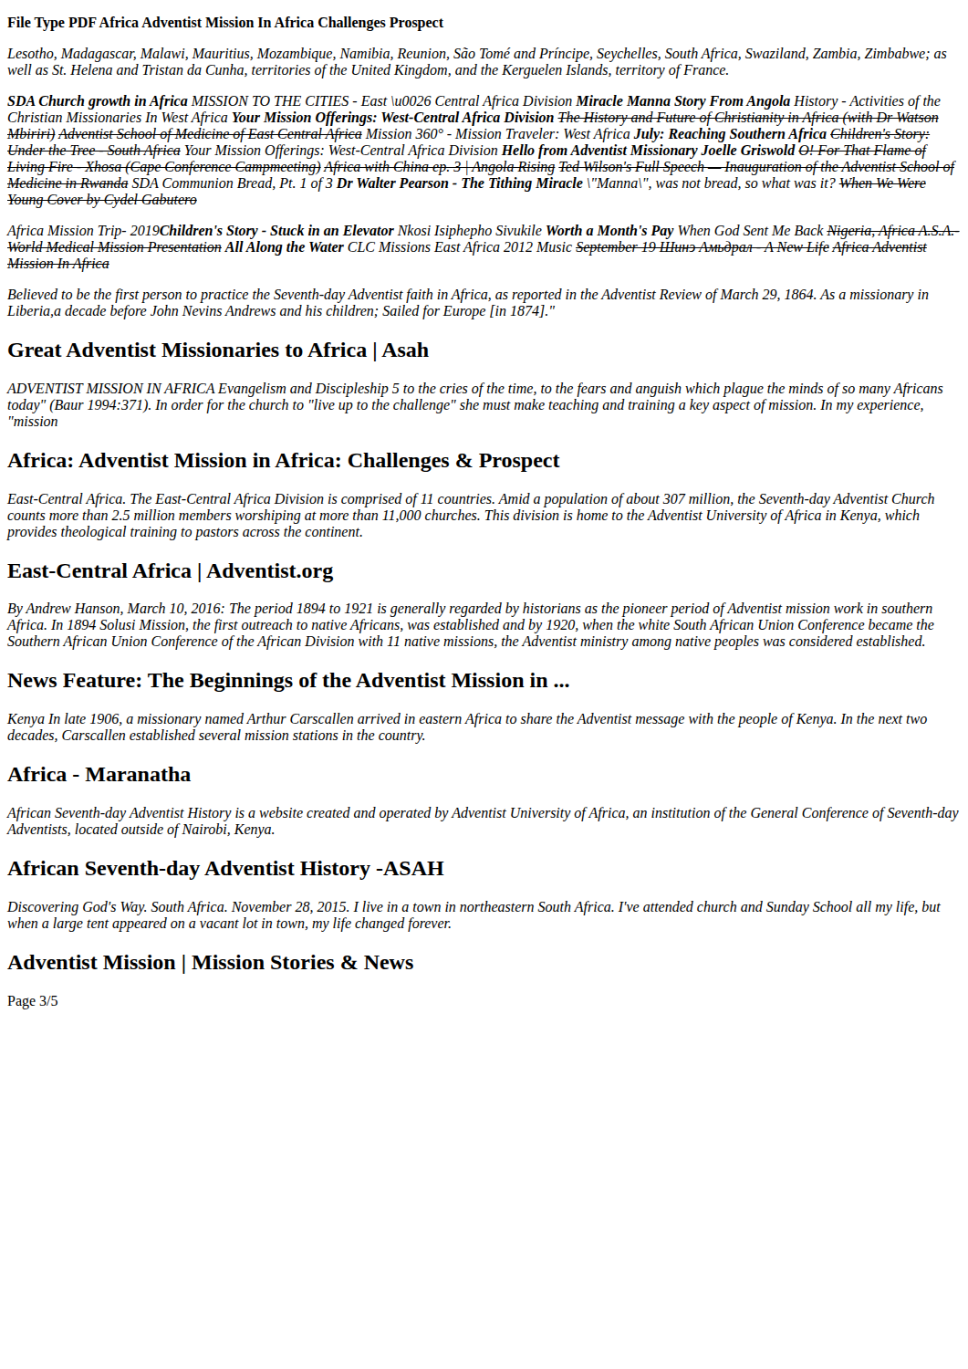File Type PDF Africa Adventist Mission In Africa Challenges Prospect
Lesotho, Madagascar, Malawi, Mauritius, Mozambique, Namibia, Reunion, São Tomé and Príncipe, Seychelles, South Africa, Swaziland, Zambia, Zimbabwe; as well as St. Helena and Tristan da Cunha, territories of the United Kingdom, and the Kerguelen Islands, territory of France.
SDA Church growth in Africa MISSION TO THE CITIES - East \u0026 Central Africa Division Miracle Manna Story From Angola History - Activities of the Christian Missionaries In West Africa Your Mission Offerings: West-Central Africa Division The History and Future of Christianity in Africa (with Dr Watson Mbiriri) Adventist School of Medicine of East Central Africa Mission 360° - Mission Traveler: West Africa July: Reaching Southern Africa Children's Story: Under the Tree - South Africa Your Mission Offerings: West-Central Africa Division Hello from Adventist Missionary Joelle Griswold O! For That Flame of Living Fire - Xhosa (Cape Conference Campmeeting) Africa with China ep. 3 | Angola Rising Ted Wilson's Full Speech — Inauguration of the Adventist School of Medicine in Rwanda SDA Communion Bread, Pt. 1 of 3 Dr Walter Pearson - The Tithing Miracle \"Manna\", was not bread, so what was it? When We Were Young Cover by Cydel Gabutero
Africa Mission Trip- 2019Children's Story - Stuck in an Elevator Nkosi Isiphepho Sivukile Worth a Month's Pay When God Sent Me Back Nigeria, Africa A.S.A.- World Medical Mission Presentation All Along the Water CLC Missions East Africa 2012 Music September 19 Шинэ Амьдрал - A New Life Africa Adventist Mission In Africa
Believed to be the first person to practice the Seventh-day Adventist faith in Africa, as reported in the Adventist Review of March 29, 1864. As a missionary in Liberia,a decade before John Nevins Andrews and his children; Sailed for Europe [in 1874]."
Great Adventist Missionaries to Africa | Asah
ADVENTIST MISSION IN AFRICA Evangelism and Discipleship 5 to the cries of the time, to the fears and anguish which plague the minds of so many Africans today" (Baur 1994:371). In order for the church to "live up to the challenge" she must make teaching and training a key aspect of mission. In my experience, "mission
Africa: Adventist Mission in Africa: Challenges & Prospect
East-Central Africa. The East-Central Africa Division is comprised of 11 countries. Amid a population of about 307 million, the Seventh-day Adventist Church counts more than 2.5 million members worshiping at more than 11,000 churches. This division is home to the Adventist University of Africa in Kenya, which provides theological training to pastors across the continent.
East-Central Africa | Adventist.org
By Andrew Hanson, March 10, 2016: The period 1894 to 1921 is generally regarded by historians as the pioneer period of Adventist mission work in southern Africa. In 1894 Solusi Mission, the first outreach to native Africans, was established and by 1920, when the white South African Union Conference became the Southern African Union Conference of the African Division with 11 native missions, the Adventist ministry among native peoples was considered established.
News Feature: The Beginnings of the Adventist Mission in ...
Kenya In late 1906, a missionary named Arthur Carscallen arrived in eastern Africa to share the Adventist message with the people of Kenya. In the next two decades, Carscallen established several mission stations in the country.
Africa - Maranatha
African Seventh-day Adventist History is a website created and operated by Adventist University of Africa, an institution of the General Conference of Seventh-day Adventists, located outside of Nairobi, Kenya.
African Seventh-day Adventist History -ASAH
Discovering God's Way. South Africa. November 28, 2015. I live in a town in northeastern South Africa. I've attended church and Sunday School all my life, but when a large tent appeared on a vacant lot in town, my life changed forever.
Adventist Mission | Mission Stories & News
Page 3/5